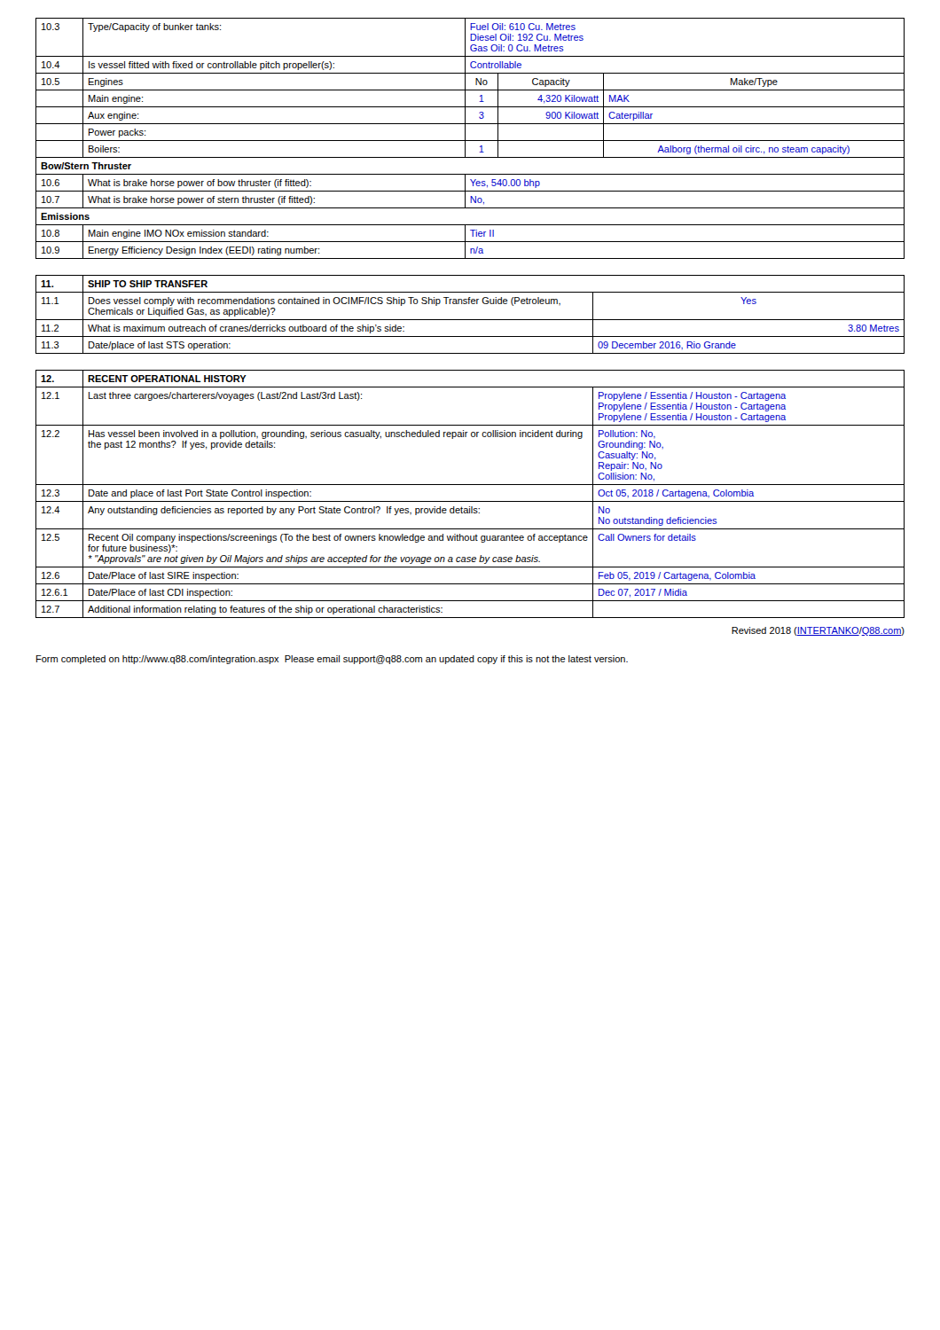| 10.3 | Type/Capacity of bunker tanks: | Fuel Oil: 610 Cu. Metres Diesel Oil: 192 Cu. Metres Gas Oil: 0 Cu. Metres |
| 10.4 | Is vessel fitted with fixed or controllable pitch propeller(s): | Controllable |
| 10.5 | Engines | No | Capacity | Make/Type |
| | Main engine: | 1 | 4,320 Kilowatt | MAK |
| | Aux engine: | 3 | 900 Kilowatt | Caterpillar |
| | Power packs: | | | |
| | Boilers: | 1 | | Aalborg (thermal oil circ., no steam capacity) |
| Bow/Stern Thruster |
| 10.6 | What is brake horse power of bow thruster (if fitted): | Yes, 540.00 bhp |
| 10.7 | What is brake horse power of stern thruster (if fitted): | No, |
| Emissions |
| 10.8 | Main engine IMO NOx emission standard: | Tier II |
| 10.9 | Energy Efficiency Design Index (EEDI) rating number: | n/a |
| 11. | SHIP TO SHIP TRANSFER |
| 11.1 | Does vessel comply with recommendations contained in OCIMF/ICS Ship To Ship Transfer Guide (Petroleum, Chemicals or Liquified Gas, as applicable)? | Yes |
| 11.2 | What is maximum outreach of cranes/derricks outboard of the ship’s side: | 3.80 Metres |
| 11.3 | Date/place of last STS operation: | 09 December 2016, Rio Grande |
| 12. | RECENT OPERATIONAL HISTORY |
| 12.1 | Last three cargoes/charterers/voyages (Last/2nd Last/3rd Last): | Propylene / Essentia / Houston - Cartagena Propylene / Essentia / Houston - Cartagena Propylene / Essentia / Houston - Cartagena |
| 12.2 | Has vessel been involved in a pollution, grounding, serious casualty, unscheduled repair or collision incident during the past 12 months? If yes, provide details: | Pollution: No, Grounding: No, Casualty: No, Repair: No, No Collision: No, |
| 12.3 | Date and place of last Port State Control inspection: | Oct 05, 2018 / Cartagena, Colombia |
| 12.4 | Any outstanding deficiencies as reported by any Port State Control? If yes, provide details: | No No outstanding deficiencies |
| 12.5 | Recent Oil company inspections/screenings (To the best of owners knowledge and without guarantee of acceptance for future business)*: * "Approvals" are not given by Oil Majors and ships are accepted for the voyage on a case by case basis. | Call Owners for details |
| 12.6 | Date/Place of last SIRE inspection: | Feb 05, 2019 / Cartagena, Colombia |
| 12.6.1 | Date/Place of last CDI inspection: | Dec 07, 2017 / Midia |
| 12.7 | Additional information relating to features of the ship or operational characteristics: | |
Revised 2018 (INTERTANKO/Q88.com)
Form completed on http://www.q88.com/integration.aspx Please email support@q88.com an updated copy if this is not the latest version.